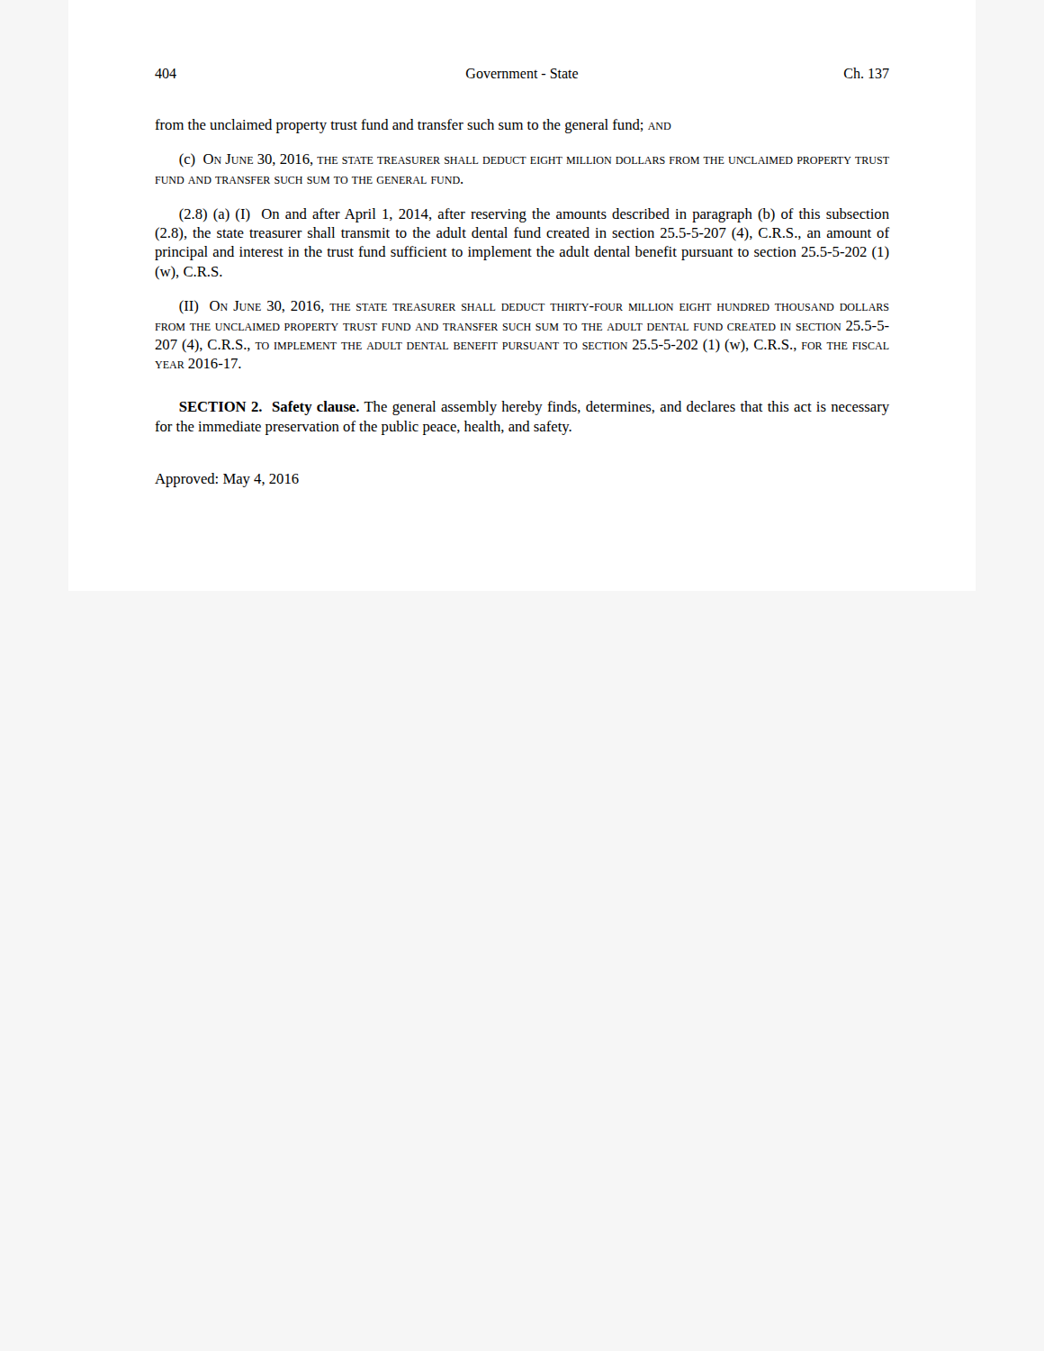404
Government - State
Ch. 137
from the unclaimed property trust fund and transfer such sum to the general fund; and
(c) On June 30, 2016, the state treasurer shall deduct eight million dollars from the unclaimed property trust fund and transfer such sum to the general fund.
(2.8) (a) (I) On and after April 1, 2014, after reserving the amounts described in paragraph (b) of this subsection (2.8), the state treasurer shall transmit to the adult dental fund created in section 25.5-5-207 (4), C.R.S., an amount of principal and interest in the trust fund sufficient to implement the adult dental benefit pursuant to section 25.5-5-202 (1) (w), C.R.S.
(II) On June 30, 2016, the state treasurer shall deduct thirty-four million eight hundred thousand dollars from the unclaimed property trust fund and transfer such sum to the adult dental fund created in section 25.5-5-207 (4), C.R.S., to implement the adult dental benefit pursuant to section 25.5-5-202 (1) (w), C.R.S., for the fiscal year 2016-17.
SECTION 2. Safety clause. The general assembly hereby finds, determines, and declares that this act is necessary for the immediate preservation of the public peace, health, and safety.
Approved: May 4, 2016